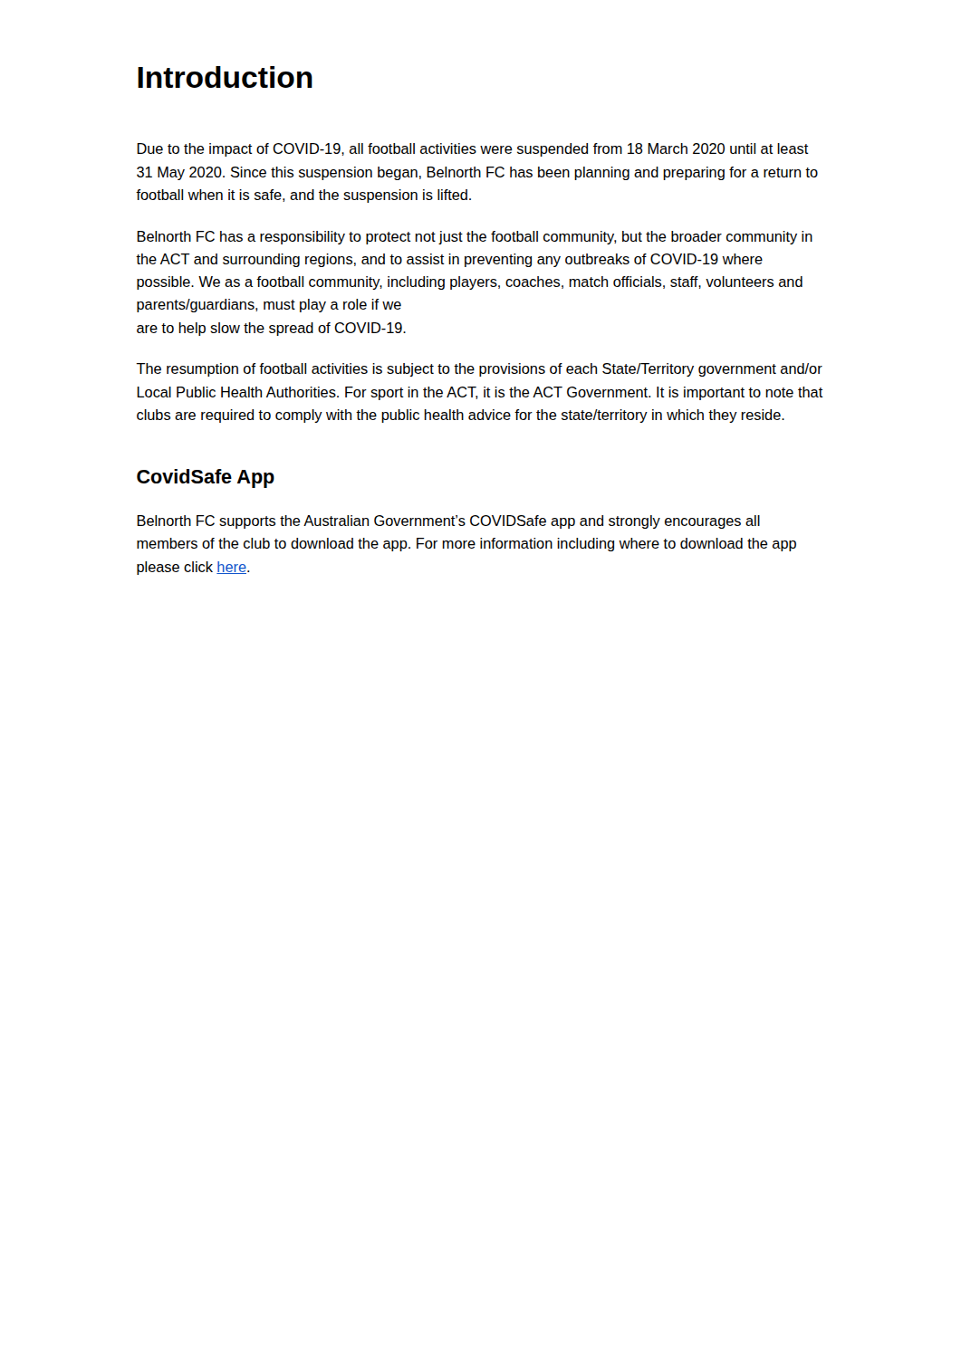Introduction
Due to the impact of COVID-19, all football activities were suspended from 18 March 2020 until at least 31 May 2020. Since this suspension began, Belnorth FC has been planning and preparing for a return to football when it is safe, and the suspension is lifted.
Belnorth FC has a responsibility to protect not just the football community, but the broader community in the ACT and surrounding regions, and to assist in preventing any outbreaks of COVID-19 where possible. We as a football community, including players, coaches, match officials, staff, volunteers and parents/guardians, must play a role if we
are to help slow the spread of COVID-19.
The resumption of football activities is subject to the provisions of each State/Territory government and/or Local Public Health Authorities. For sport in the ACT, it is the ACT Government. It is important to note that clubs are required to comply with the public health advice for the state/territory in which they reside.
CovidSafe App
Belnorth FC supports the Australian Government’s COVIDSafe app and strongly encourages all members of the club to download the app. For more information including where to download the app please click here.